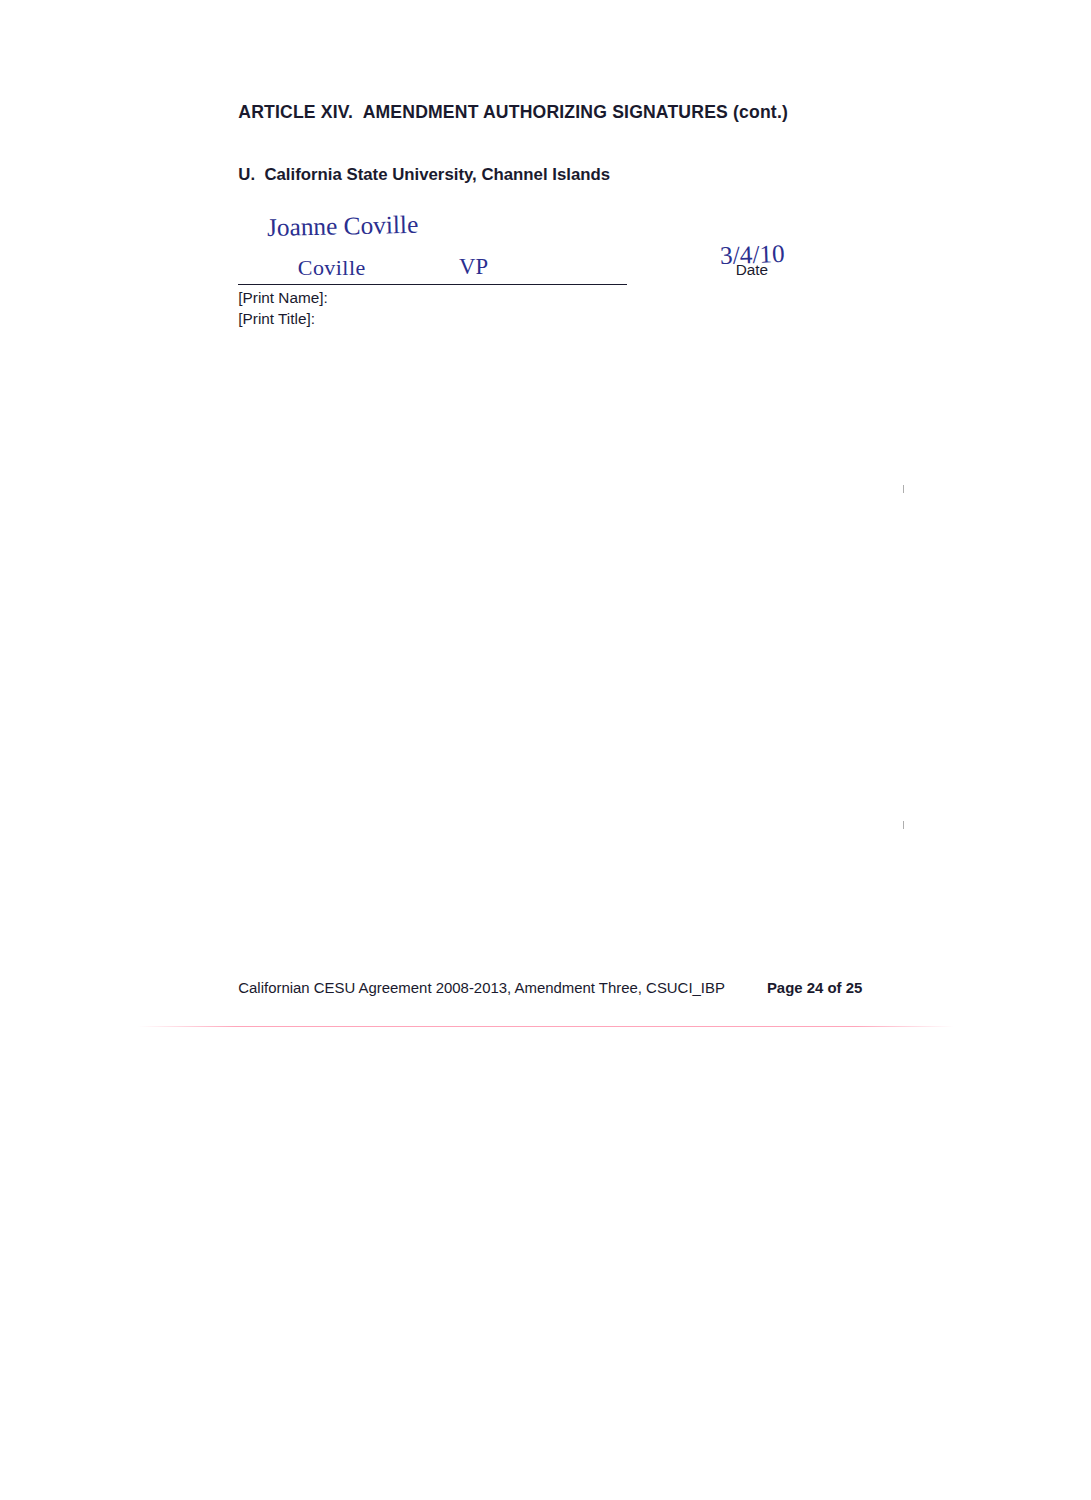ARTICLE XIV. AMENDMENT AUTHORIZING SIGNATURES (cont.)
U. California State University, Channel Islands
Joanne Coville
Coville VP
3/4/10
Date
[Print Name]:
[Print Title]:
Californian CESU Agreement 2008-2013, Amendment Three, CSUCI_IBP Page 24 of 25